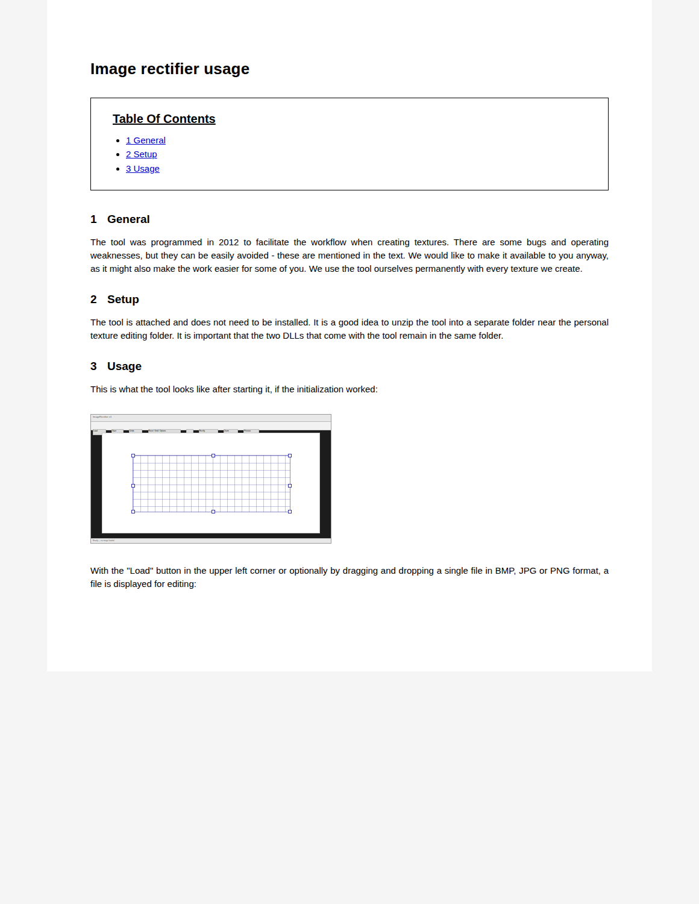Image rectifier usage
Table Of Contents
1 General
2 Setup
3 Usage
1 General
The tool was programmed in 2012 to facilitate the workflow when creating textures. There are some bugs and operating weaknesses, but they can be easily avoided - these are mentioned in the text. We would like to make it available to you anyway, as it might also make the work easier for some of you. We use the tool ourselves permanently with every texture we create.
2 Setup
The tool is attached and does not need to be installed. It is a good idea to unzip the tool into a separate folder near the personal texture editing folder. It is important that the two DLLs that come with the tool remain in the same folder.
3 Usage
This is what the tool looks like after starting it, if the initialization worked:
ImageRectifier v1
Load Save Undo Reset / Grid / Options Rectify Zoom Preview
Ready — no image loaded
With the "Load" button in the upper left corner or optionally by dragging and dropping a single file in BMP, JPG or PNG format, a file is displayed for editing: